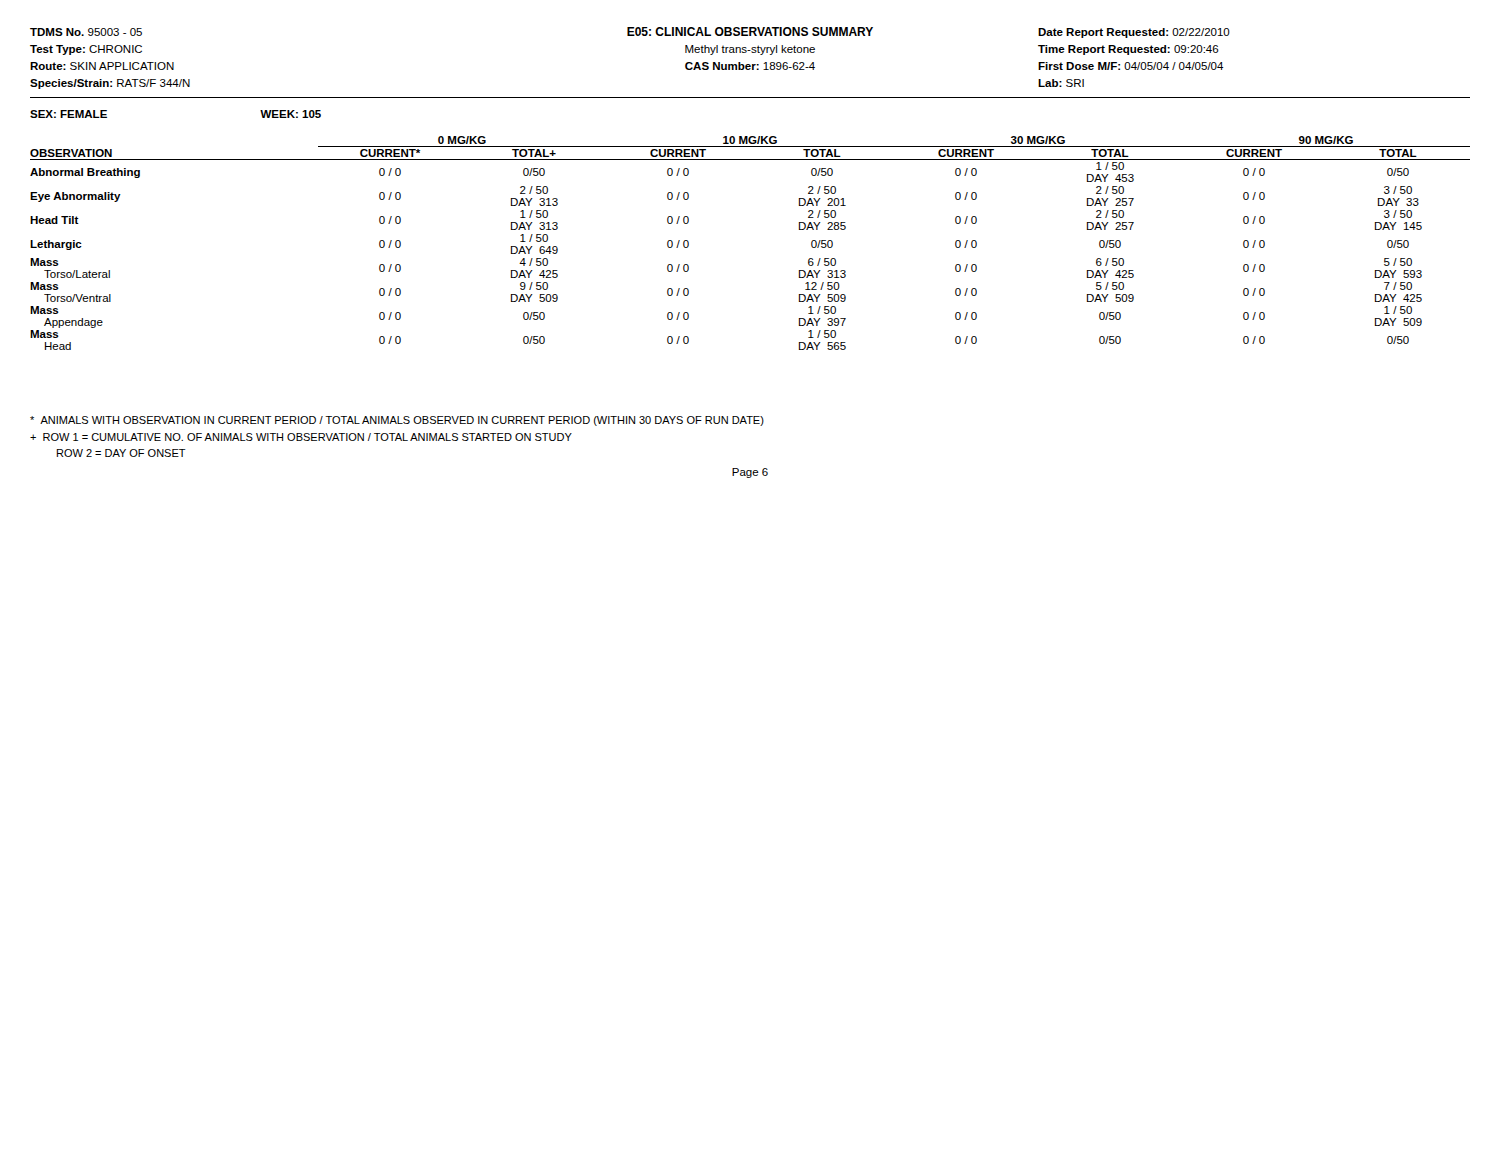| TDMS No. 95003 - 05 | E05: CLINICAL OBSERVATIONS SUMMARY | Date Report Requested: 02/22/2010 |
| Test Type: CHRONIC | Methyl trans-styryl ketone | Time Report Requested: 09:20:46 |
| Route: SKIN APPLICATION | CAS Number: 1896-62-4 | First Dose M/F: 04/05/04 / 04/05/04 |
| Species/Strain: RATS/F 344/N | | Lab: SRI |
SEX: FEMALE WEEK: 105
| | 0 MG/KG | 10 MG/KG | 30 MG/KG | 90 MG/KG |
| --- | --- | --- | --- | --- |
| OBSERVATION | CURRENT* | TOTAL+ | CURRENT | TOTAL | CURRENT | TOTAL | CURRENT | TOTAL |
| Abnormal Breathing | 0 / 0 | 0/50 | 0 / 0 | 0/50 | 0 / 0 | 1 / 50 DAY 453 | 0 / 0 | 0/50 |
| Eye Abnormality | 0 / 0 | 2 / 50 DAY 313 | 0 / 0 | 2 / 50 DAY 201 | 0 / 0 | 2 / 50 DAY 257 | 0 / 0 | 3 / 50 DAY 33 |
| Head Tilt | 0 / 0 | 1 / 50 DAY 313 | 0 / 0 | 2 / 50 DAY 285 | 0 / 0 | 2 / 50 DAY 257 | 0 / 0 | 3 / 50 DAY 145 |
| Lethargic | 0 / 0 | 1 / 50 DAY 649 | 0 / 0 | 0/50 | 0 / 0 | 0/50 | 0 / 0 | 0/50 |
| Mass Torso/Lateral | 0 / 0 | 4 / 50 DAY 425 | 0 / 0 | 6 / 50 DAY 313 | 0 / 0 | 6 / 50 DAY 425 | 0 / 0 | 5 / 50 DAY 593 |
| Mass Torso/Ventral | 0 / 0 | 9 / 50 DAY 509 | 0 / 0 | 12 / 50 DAY 509 | 0 / 0 | 5 / 50 DAY 509 | 0 / 0 | 7 / 50 DAY 425 |
| Mass Appendage | 0 / 0 | 0/50 | 0 / 0 | 1 / 50 DAY 397 | 0 / 0 | 0/50 | 0 / 0 | 1 / 50 DAY 509 |
| Mass Head | 0 / 0 | 0/50 | 0 / 0 | 1 / 50 DAY 565 | 0 / 0 | 0/50 | 0 / 0 | 0/50 |
* ANIMALS WITH OBSERVATION IN CURRENT PERIOD / TOTAL ANIMALS OBSERVED IN CURRENT PERIOD (WITHIN 30 DAYS OF RUN DATE)
+ ROW 1 = CUMULATIVE NO. OF ANIMALS WITH OBSERVATION / TOTAL ANIMALS STARTED ON STUDY
ROW 2 = DAY OF ONSET
Page 6